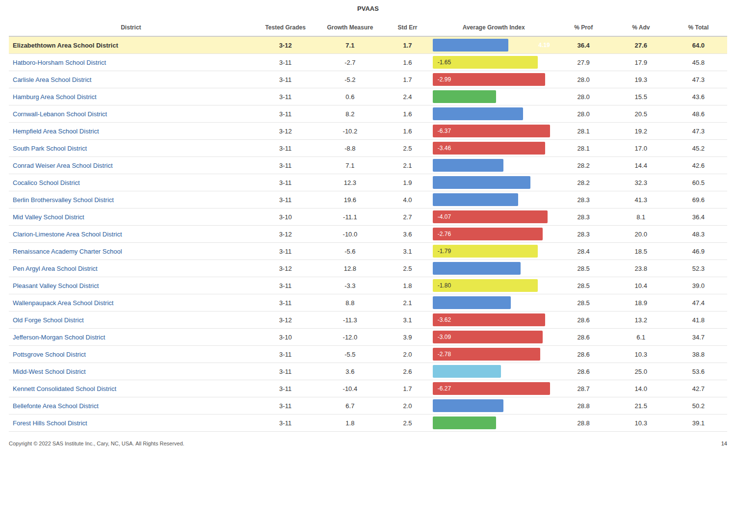PVAAS
| District | Tested Grades | Growth Measure | Std Err | Average Growth Index | % Prof | % Adv | % Total |
| --- | --- | --- | --- | --- | --- | --- | --- |
| Elizabethtown Area School District | 3-12 | 7.1 | 1.7 | 4.19 | 36.4 | 27.6 | 64.0 |
| Hatboro-Horsham School District | 3-11 | -2.7 | 1.6 | -1.65 | 27.9 | 17.9 | 45.8 |
| Carlisle Area School District | 3-11 | -5.2 | 1.7 | -2.99 | 28.0 | 19.3 | 47.3 |
| Hamburg Area School District | 3-11 | 0.6 | 2.4 | 0.25 | 28.0 | 15.5 | 43.6 |
| Cornwall-Lebanon School District | 3-11 | 8.2 | 1.6 | 5.24 | 28.0 | 20.5 | 48.6 |
| Hempfield Area School District | 3-12 | -10.2 | 1.6 | -6.37 | 28.1 | 19.2 | 47.3 |
| South Park School District | 3-11 | -8.8 | 2.5 | -3.46 | 28.1 | 17.0 | 45.2 |
| Conrad Weiser Area School District | 3-11 | 7.1 | 2.1 | 3.34 | 28.2 | 14.4 | 42.6 |
| Cocalico School District | 3-11 | 12.3 | 1.9 | 6.48 | 28.2 | 32.3 | 60.5 |
| Berlin Brothersvalley School District | 3-11 | 19.6 | 4.0 | 4.93 | 28.3 | 41.3 | 69.6 |
| Mid Valley School District | 3-10 | -11.1 | 2.7 | -4.07 | 28.3 | 8.1 | 36.4 |
| Clarion-Limestone Area School District | 3-12 | -10.0 | 3.6 | -2.76 | 28.3 | 20.0 | 48.3 |
| Renaissance Academy Charter School | 3-11 | -5.6 | 3.1 | -1.79 | 28.4 | 18.5 | 46.9 |
| Pen Argyl Area School District | 3-12 | 12.8 | 2.5 | 5.10 | 28.5 | 23.8 | 52.3 |
| Pleasant Valley School District | 3-11 | -3.3 | 1.8 | -1.80 | 28.5 | 10.4 | 39.0 |
| Wallenpaupack Area School District | 3-11 | 8.8 | 2.1 | 4.28 | 28.5 | 18.9 | 47.4 |
| Old Forge School District | 3-12 | -11.3 | 3.1 | -3.62 | 28.6 | 13.2 | 41.8 |
| Jefferson-Morgan School District | 3-10 | -12.0 | 3.9 | -3.09 | 28.6 | 6.1 | 34.7 |
| Pottsgrove School District | 3-11 | -5.5 | 2.0 | -2.78 | 28.6 | 10.3 | 38.8 |
| Midd-West School District | 3-11 | 3.6 | 2.6 | 1.42 | 28.6 | 25.0 | 53.6 |
| Kennett Consolidated School District | 3-11 | -10.4 | 1.7 | -6.27 | 28.7 | 14.0 | 42.7 |
| Bellefonte Area School District | 3-11 | 6.7 | 2.0 | 3.34 | 28.8 | 21.5 | 50.2 |
| Forest Hills School District | 3-11 | 1.8 | 2.5 | 0.71 | 28.8 | 10.3 | 39.1 |
Copyright © 2022 SAS Institute Inc., Cary, NC, USA. All Rights Reserved.
14